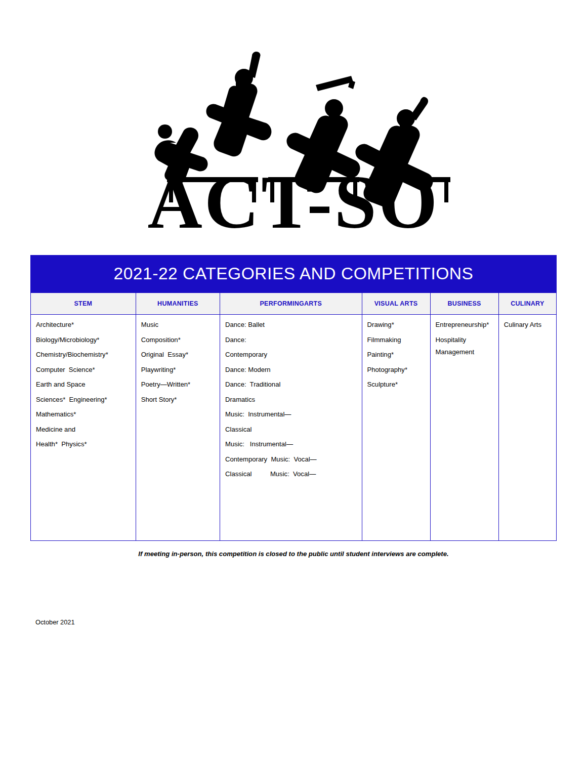ACT-SO
2021-22 CATEGORIES AND COMPETITIONS
| STEM | HUMANITIES | PERFORMINGARTS | VISUAL ARTS | BUSINESS | CULINARY |
| --- | --- | --- | --- | --- | --- |
| Architecture* Biology/Microbiology* Chemistry/Biochemistry* Computer Science* Earth and Space Sciences* Engineering* Mathematics* Medicine and Health* Physics* | Music Composition* Original Essay* Playwriting* Poetry—Written* Short Story* | Dance: Ballet Dance: Contemporary Dance: Modern Dance: Traditional Dramatics Music: Instrumental— Classical Music: Instrumental— Contemporary Music: Vocal— Classical Music: Vocal— | Drawing* Filmmaking Painting* Photography* Sculpture* | Entrepreneurship* Hospitality Management | Culinary Arts |
If meeting in-person, this competition is closed to the public until student interviews are complete.
October 2021